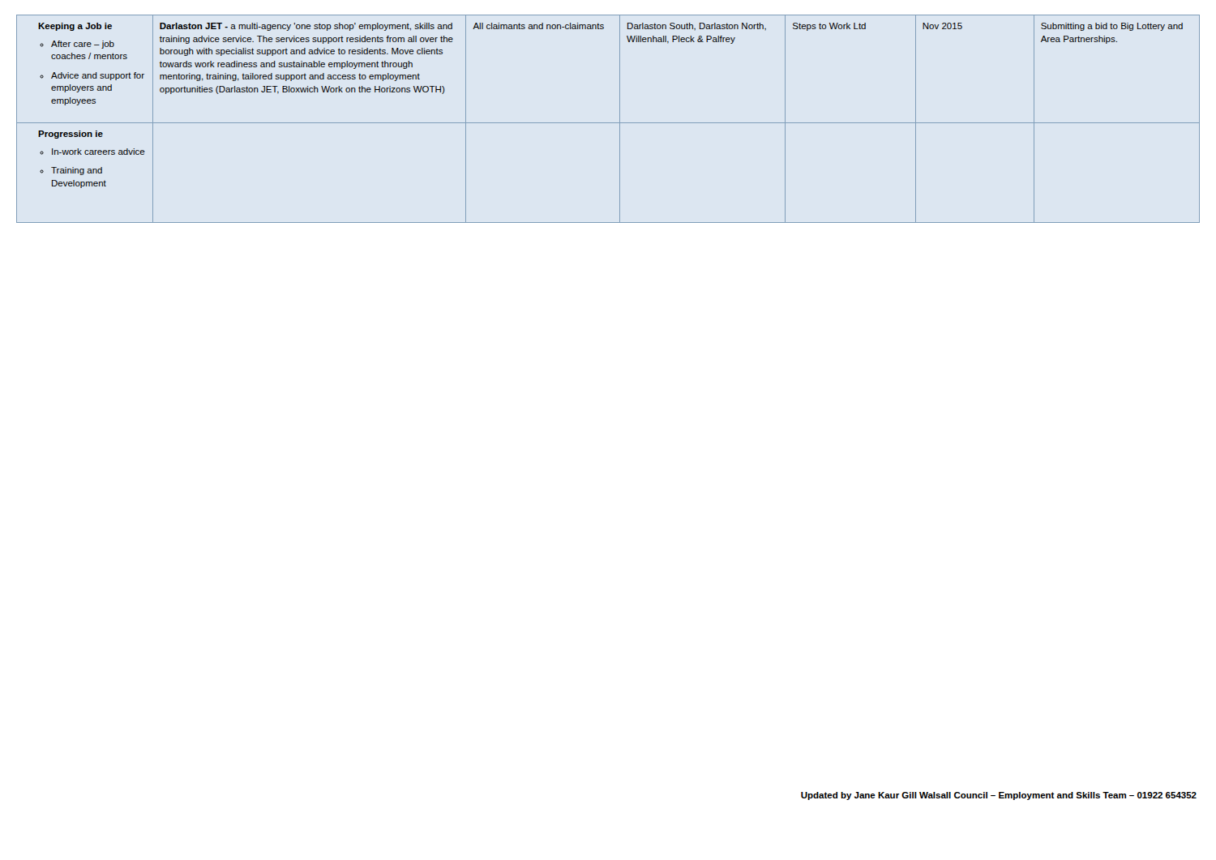| Keeping a Job ie After care – job coaches / mentors Advice and support for employers and employees | Darlaston JET - a multi-agency 'one stop shop' employment, skills and training advice service. The services support residents from all over the borough with specialist support and advice to residents. Move clients towards work readiness and sustainable employment through mentoring, training, tailored support and access to employment opportunities (Darlaston JET, Bloxwich Work on the Horizons WOTH) | All claimants and non-claimants | Darlaston South, Darlaston North, Willenhall, Pleck & Palfrey | Steps to Work Ltd | Nov 2015 | Submitting a bid to Big Lottery and Area Partnerships. |
| Progression ie In-work careers advice Training and Development | | | | | | |
Updated by Jane Kaur Gill Walsall Council – Employment and Skills Team – 01922 654352